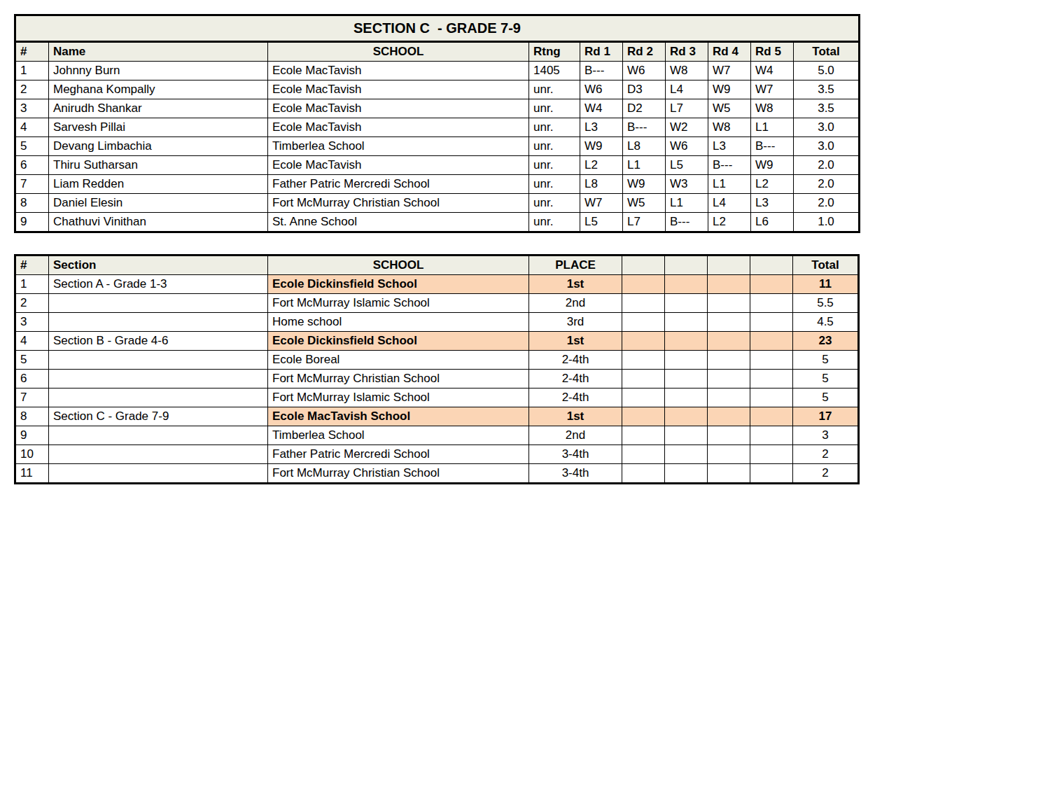SECTION C - GRADE 7-9
| # | Name | SCHOOL | Rtng | Rd 1 | Rd 2 | Rd 3 | Rd 4 | Rd 5 | Total |
| --- | --- | --- | --- | --- | --- | --- | --- | --- | --- |
| 1 | Johnny Burn | Ecole MacTavish | 1405 | B--- | W6 | W8 | W7 | W4 | 5.0 |
| 2 | Meghana Kompally | Ecole MacTavish | unr. | W6 | D3 | L4 | W9 | W7 | 3.5 |
| 3 | Anirudh Shankar | Ecole MacTavish | unr. | W4 | D2 | L7 | W5 | W8 | 3.5 |
| 4 | Sarvesh Pillai | Ecole MacTavish | unr. | L3 | B--- | W2 | W8 | L1 | 3.0 |
| 5 | Devang Limbachia | Timberlea School | unr. | W9 | L8 | W6 | L3 | B--- | 3.0 |
| 6 | Thiru Sutharsan | Ecole MacTavish | unr. | L2 | L1 | L5 | B--- | W9 | 2.0 |
| 7 | Liam Redden | Father Patric Mercredi School | unr. | L8 | W9 | W3 | L1 | L2 | 2.0 |
| 8 | Daniel Elesin | Fort McMurray Christian School | unr. | W7 | W5 | L1 | L4 | L3 | 2.0 |
| 9 | Chathuvi Vinithan | St. Anne School | unr. | L5 | L7 | B--- | L2 | L6 | 1.0 |
| # | Section | SCHOOL | PLACE | | | | | Total |
| --- | --- | --- | --- | --- | --- | --- | --- | --- |
| 1 | Section A - Grade 1-3 | Ecole Dickinsfield School | 1st | | | | | 11 |
| 2 | | Fort McMurray Islamic School | 2nd | | | | | 5.5 |
| 3 | | Home school | 3rd | | | | | 4.5 |
| 4 | Section B - Grade 4-6 | Ecole Dickinsfield School | 1st | | | | | 23 |
| 5 | | Ecole Boreal | 2-4th | | | | | 5 |
| 6 | | Fort McMurray Christian School | 2-4th | | | | | 5 |
| 7 | | Fort McMurray Islamic School | 2-4th | | | | | 5 |
| 8 | Section C - Grade 7-9 | Ecole MacTavish School | 1st | | | | | 17 |
| 9 | | Timberlea School | 2nd | | | | | 3 |
| 10 | | Father Patric Mercredi School | 3-4th | | | | | 2 |
| 11 | | Fort McMurray Christian School | 3-4th | | | | | 2 |